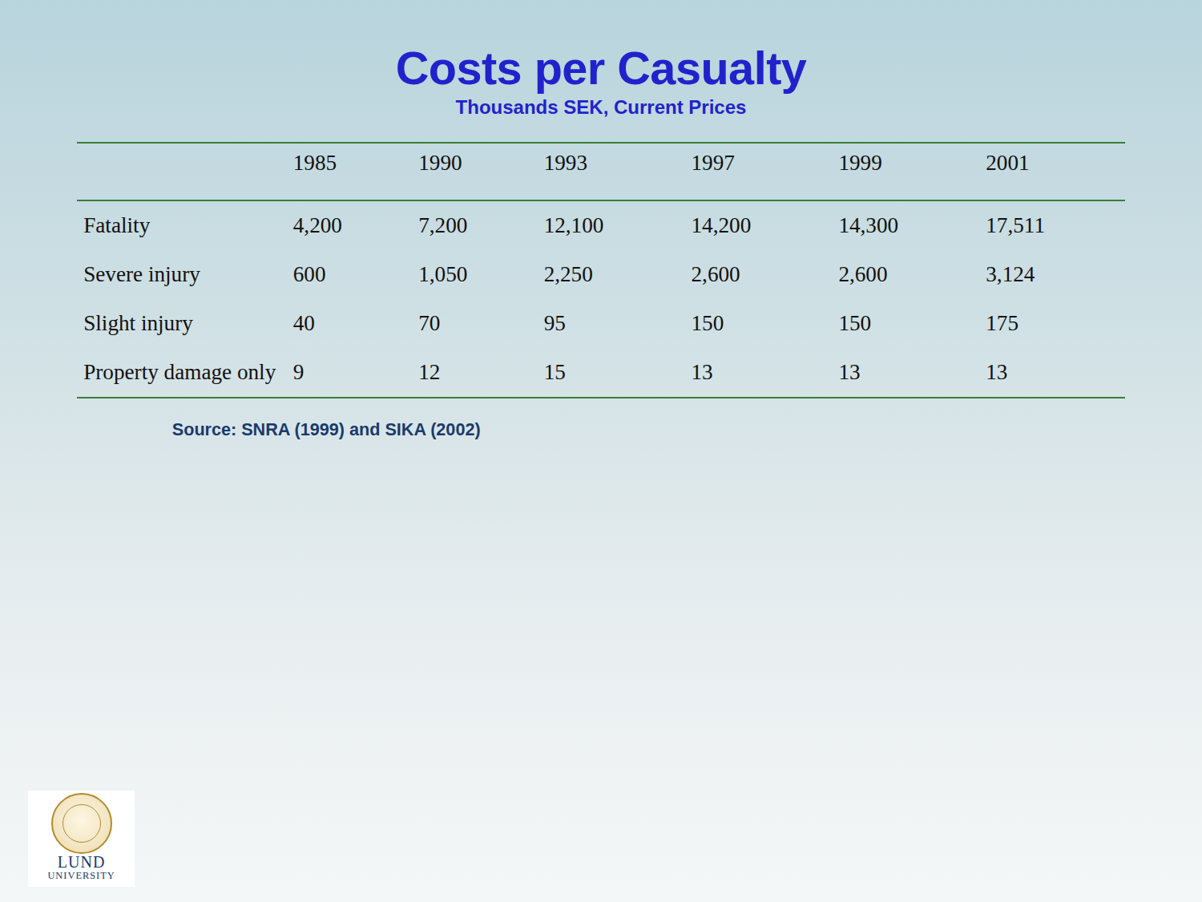Costs per Casualty
Thousands SEK, Current Prices
| | 1985 | 1990 | 1993 | 1997 | 1999 | 2001 |
| --- | --- | --- | --- | --- | --- | --- |
| Fatality | 4,200 | 7,200 | 12,100 | 14,200 | 14,300 | 17,511 |
| Severe injury | 600 | 1,050 | 2,250 | 2,600 | 2,600 | 3,124 |
| Slight injury | 40 | 70 | 95 | 150 | 150 | 175 |
| Property damage only | 9 | 12 | 15 | 13 | 13 | 13 |
Source: SNRA (1999) and SIKA (2002)
LUNDUNIVERSITY